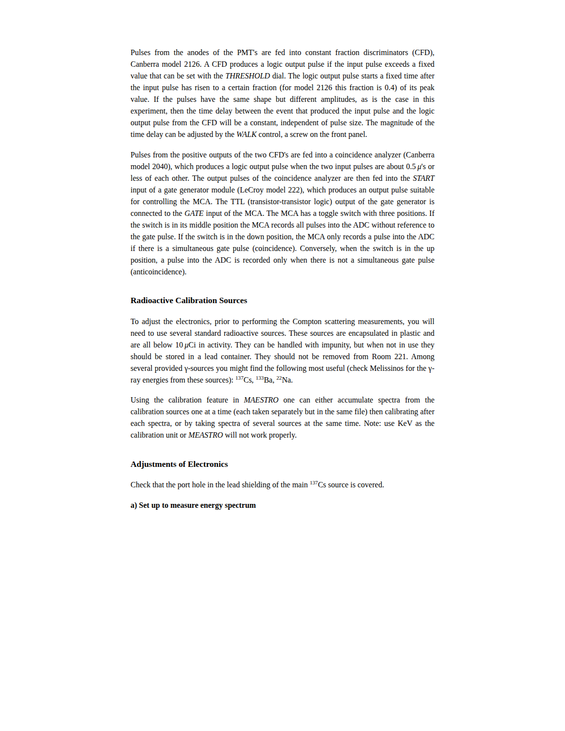Pulses from the anodes of the PMT's are fed into constant fraction discriminators (CFD), Canberra model 2126. A CFD produces a logic output pulse if the input pulse exceeds a fixed value that can be set with the THRESHOLD dial. The logic output pulse starts a fixed time after the input pulse has risen to a certain fraction (for model 2126 this fraction is 0.4) of its peak value. If the pulses have the same shape but different amplitudes, as is the case in this experiment, then the time delay between the event that produced the input pulse and the logic output pulse from the CFD will be a constant, independent of pulse size. The magnitude of the time delay can be adjusted by the WALK control, a screw on the front panel.
Pulses from the positive outputs of the two CFD's are fed into a coincidence analyzer (Canberra model 2040), which produces a logic output pulse when the two input pulses are about 0.5 μ's or less of each other. The output pulses of the coincidence analyzer are then fed into the START input of a gate generator module (LeCroy model 222), which produces an output pulse suitable for controlling the MCA. The TTL (transistor-transistor logic) output of the gate generator is connected to the GATE input of the MCA. The MCA has a toggle switch with three positions. If the switch is in its middle position the MCA records all pulses into the ADC without reference to the gate pulse. If the switch is in the down position, the MCA only records a pulse into the ADC if there is a simultaneous gate pulse (coincidence). Conversely, when the switch is in the up position, a pulse into the ADC is recorded only when there is not a simultaneous gate pulse (anticoincidence).
Radioactive Calibration Sources
To adjust the electronics, prior to performing the Compton scattering measurements, you will need to use several standard radioactive sources. These sources are encapsulated in plastic and are all below 10 μ Ci in activity. They can be handled with impunity, but when not in use they should be stored in a lead container. They should not be removed from Room 221. Among several provided γ-sources you might find the following most useful (check Melissinos for the γ-ray energies from these sources): 137Cs, 133Ba, 22Na.
Using the calibration feature in MAESTRO one can either accumulate spectra from the calibration sources one at a time (each taken separately but in the same file) then calibrating after each spectra, or by taking spectra of several sources at the same time. Note: use KeV as the calibration unit or MEASTRO will not work properly.
Adjustments of Electronics
Check that the port hole in the lead shielding of the main 137Cs source is covered.
a) Set up to measure energy spectrum